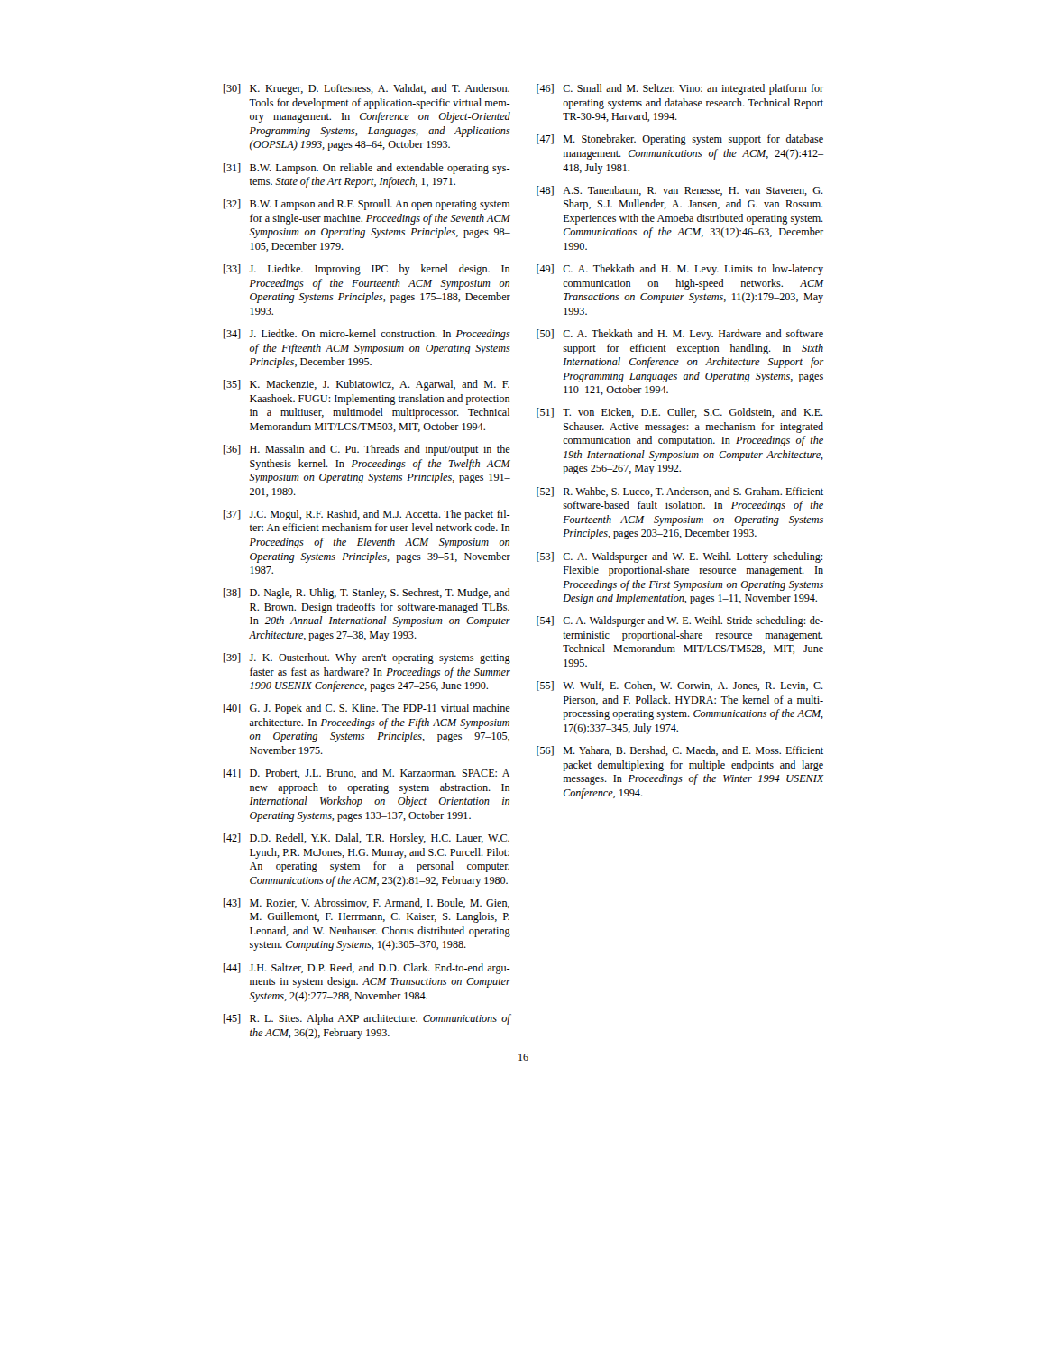[30] K. Krueger, D. Loftesness, A. Vahdat, and T. Anderson. Tools for development of application-specific virtual memory management. In Conference on Object-Oriented Programming Systems, Languages, and Applications (OOPSLA) 1993, pages 48–64, October 1993.
[31] B.W. Lampson. On reliable and extendable operating systems. State of the Art Report, Infotech, 1, 1971.
[32] B.W. Lampson and R.F. Sproull. An open operating system for a single-user machine. Proceedings of the Seventh ACM Symposium on Operating Systems Principles, pages 98–105, December 1979.
[33] J. Liedtke. Improving IPC by kernel design. In Proceedings of the Fourteenth ACM Symposium on Operating Systems Principles, pages 175–188, December 1993.
[34] J. Liedtke. On micro-kernel construction. In Proceedings of the Fifteenth ACM Symposium on Operating Systems Principles, December 1995.
[35] K. Mackenzie, J. Kubiatowicz, A. Agarwal, and M. F. Kaashoek. FUGU: Implementing translation and protection in a multiuser, multimodel multiprocessor. Technical Memorandum MIT/LCS/TM503, MIT, October 1994.
[36] H. Massalin and C. Pu. Threads and input/output in the Synthesis kernel. In Proceedings of the Twelfth ACM Symposium on Operating Systems Principles, pages 191–201, 1989.
[37] J.C. Mogul, R.F. Rashid, and M.J. Accetta. The packet filter: An efficient mechanism for user-level network code. In Proceedings of the Eleventh ACM Symposium on Operating Systems Principles, pages 39–51, November 1987.
[38] D. Nagle, R. Uhlig, T. Stanley, S. Sechrest, T. Mudge, and R. Brown. Design tradeoffs for software-managed TLBs. In 20th Annual International Symposium on Computer Architecture, pages 27–38, May 1993.
[39] J. K. Ousterhout. Why aren't operating systems getting faster as fast as hardware? In Proceedings of the Summer 1990 USENIX Conference, pages 247–256, June 1990.
[40] G. J. Popek and C. S. Kline. The PDP-11 virtual machine architecture. In Proceedings of the Fifth ACM Symposium on Operating Systems Principles, pages 97–105, November 1975.
[41] D. Probert, J.L. Bruno, and M. Karzaorman. SPACE: A new approach to operating system abstraction. In International Workshop on Object Orientation in Operating Systems, pages 133–137, October 1991.
[42] D.D. Redell, Y.K. Dalal, T.R. Horsley, H.C. Lauer, W.C. Lynch, P.R. McJones, H.G. Murray, and S.C. Purcell. Pilot: An operating system for a personal computer. Communications of the ACM, 23(2):81–92, February 1980.
[43] M. Rozier, V. Abrossimov, F. Armand, I. Boule, M. Gien, M. Guillemont, F. Herrmann, C. Kaiser, S. Langlois, P. Leonard, and W. Neuhauser. Chorus distributed operating system. Computing Systems, 1(4):305–370, 1988.
[44] J.H. Saltzer, D.P. Reed, and D.D. Clark. End-to-end arguments in system design. ACM Transactions on Computer Systems, 2(4):277–288, November 1984.
[45] R. L. Sites. Alpha AXP architecture. Communications of the ACM, 36(2), February 1993.
[46] C. Small and M. Seltzer. Vino: an integrated platform for operating systems and database research. Technical Report TR-30-94, Harvard, 1994.
[47] M. Stonebraker. Operating system support for database management. Communications of the ACM, 24(7):412–418, July 1981.
[48] A.S. Tanenbaum, R. van Renesse, H. van Staveren, G. Sharp, S.J. Mullender, A. Jansen, and G. van Rossum. Experiences with the Amoeba distributed operating system. Communications of the ACM, 33(12):46–63, December 1990.
[49] C. A. Thekkath and H. M. Levy. Limits to low-latency communication on high-speed networks. ACM Transactions on Computer Systems, 11(2):179–203, May 1993.
[50] C. A. Thekkath and H. M. Levy. Hardware and software support for efficient exception handling. In Sixth International Conference on Architecture Support for Programming Languages and Operating Systems, pages 110–121, October 1994.
[51] T. von Eicken, D.E. Culler, S.C. Goldstein, and K.E. Schauser. Active messages: a mechanism for integrated communication and computation. In Proceedings of the 19th International Symposium on Computer Architecture, pages 256–267, May 1992.
[52] R. Wahbe, S. Lucco, T. Anderson, and S. Graham. Efficient software-based fault isolation. In Proceedings of the Fourteenth ACM Symposium on Operating Systems Principles, pages 203–216, December 1993.
[53] C. A. Waldspurger and W. E. Weihl. Lottery scheduling: Flexible proportional-share resource management. In Proceedings of the First Symposium on Operating Systems Design and Implementation, pages 1–11, November 1994.
[54] C. A. Waldspurger and W. E. Weihl. Stride scheduling: deterministic proportional-share resource management. Technical Memorandum MIT/LCS/TM528, MIT, June 1995.
[55] W. Wulf, E. Cohen, W. Corwin, A. Jones, R. Levin, C. Pierson, and F. Pollack. HYDRA: The kernel of a multiprocessing operating system. Communications of the ACM, 17(6):337–345, July 1974.
[56] M. Yahara, B. Bershad, C. Maeda, and E. Moss. Efficient packet demultiplexing for multiple endpoints and large messages. In Proceedings of the Winter 1994 USENIX Conference, 1994.
16